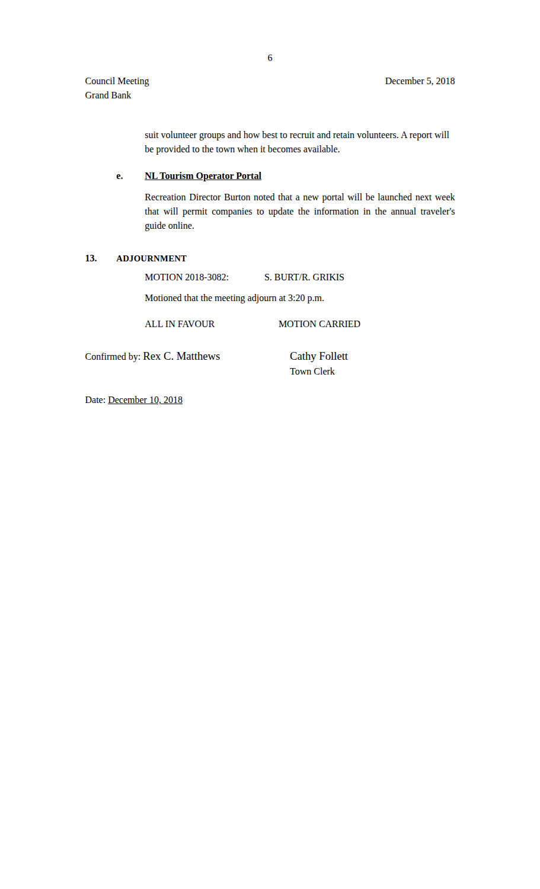6
Council Meeting
Grand Bank
December 5, 2018
suit volunteer groups and how best to recruit and retain volunteers. A report will be provided to the town when it becomes available.
e.
NL Tourism Operator Portal
Recreation Director Burton noted that a new portal will be launched next week that will permit companies to update the information in the annual traveler's guide online.
13.
Adjournment
MOTION 2018-3082: S. BURT/R. GRIKIS
Motioned that the meeting adjourn at 3:20 p.m.
ALL IN FAVOURMOTION CARRIED
Confirmed by: Rex C. Matthews
Cathy Follett
Town Clerk
Date: December 10, 2018